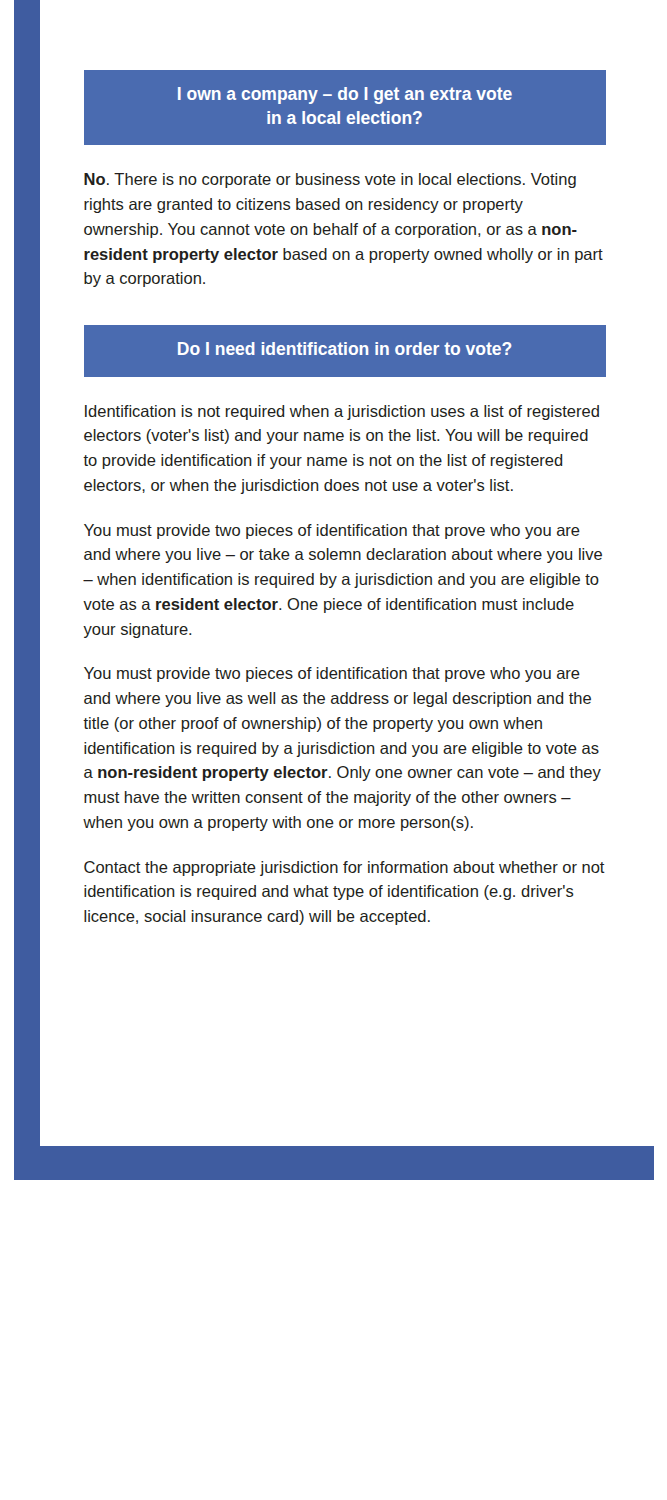I own a company – do I get an extra vote
in a local election?
No. There is no corporate or business vote in local elections. Voting rights are granted to citizens based on residency or property ownership. You cannot vote on behalf of a corporation, or as a non-resident property elector based on a property owned wholly or in part by a corporation.
Do I need identification in order to vote?
Identification is not required when a jurisdiction uses a list of registered electors (voter's list) and your name is on the list. You will be required to provide identification if your name is not on the list of registered electors, or when the jurisdiction does not use a voter's list.
You must provide two pieces of identification that prove who you are and where you live – or take a solemn declaration about where you live – when identification is required by a jurisdiction and you are eligible to vote as a resident elector. One piece of identification must include your signature.
You must provide two pieces of identification that prove who you are and where you live as well as the address or legal description and the title (or other proof of ownership) of the property you own when identification is required by a jurisdiction and you are eligible to vote as a non-resident property elector. Only one owner can vote – and they must have the written consent of the majority of the other owners – when you own a property with one or more person(s).
Contact the appropriate jurisdiction for information about whether or not identification is required and what type of identification (e.g. driver's licence, social insurance card) will be accepted.